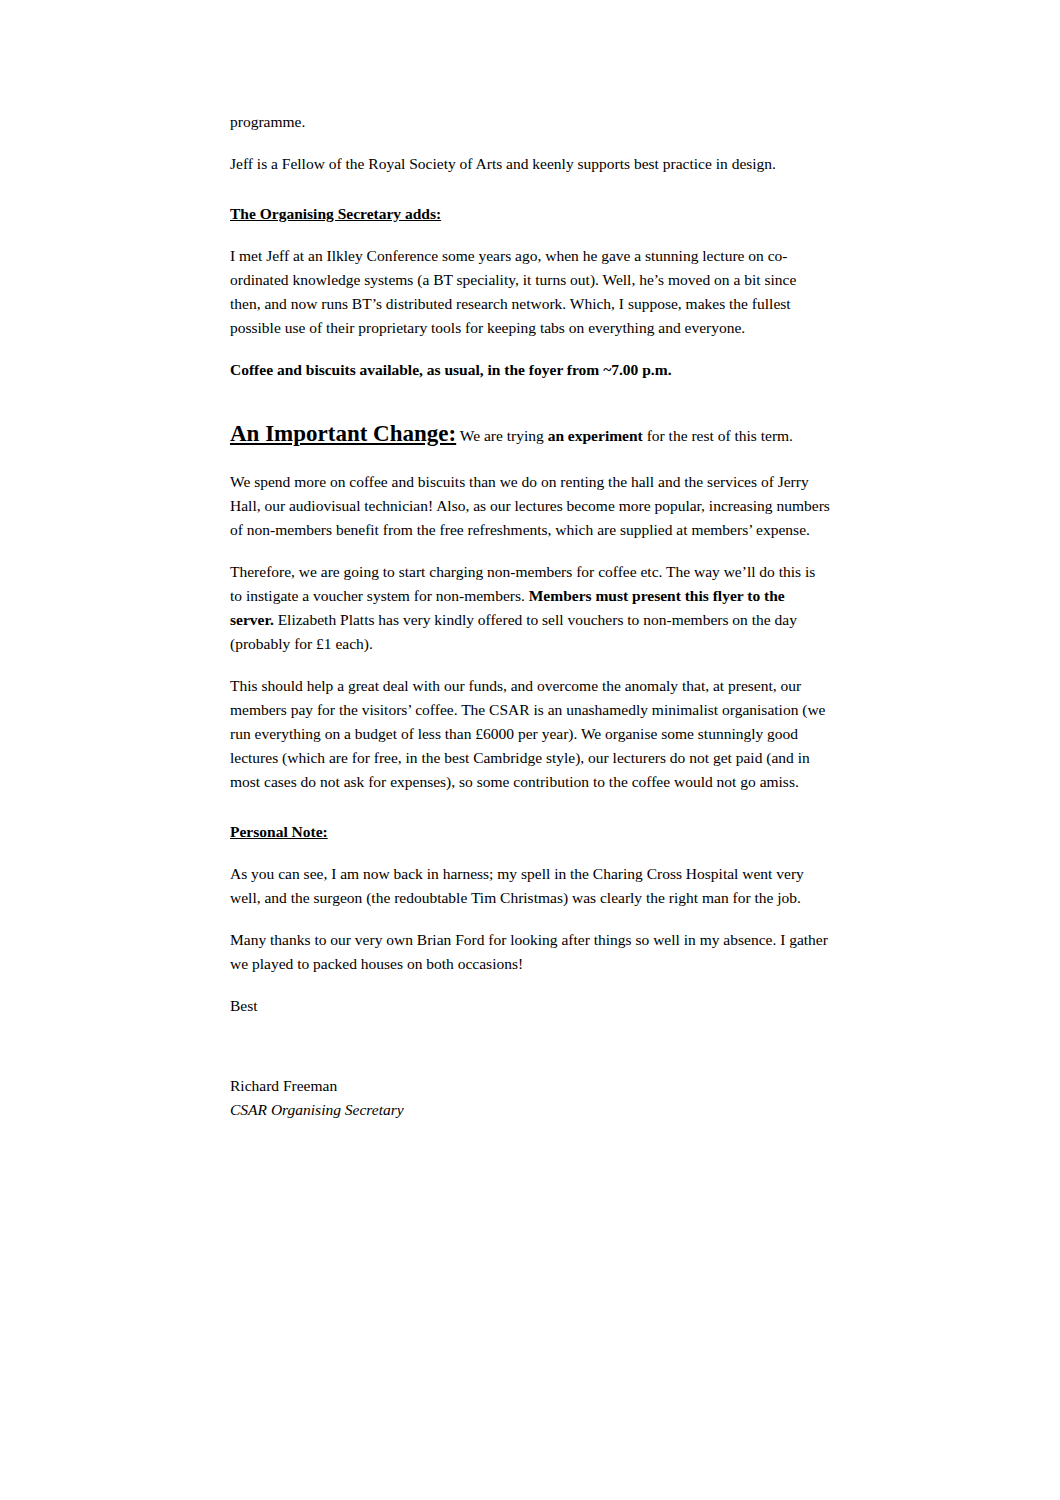programme.
Jeff is a Fellow of the Royal Society of Arts and keenly supports best practice in design.
The Organising Secretary adds:
I met Jeff at an Ilkley Conference some years ago, when he gave a stunning lecture on co-ordinated knowledge systems (a BT speciality, it turns out). Well, he’s moved on a bit since then, and now runs BT’s distributed research network. Which, I suppose, makes the fullest possible use of their proprietary tools for keeping tabs on everything and everyone.
Coffee and biscuits available, as usual, in the foyer from ~7.00 p.m.
An Important Change: We are trying an experiment for the rest of this term.
We spend more on coffee and biscuits than we do on renting the hall and the services of Jerry Hall, our audiovisual technician! Also, as our lectures become more popular, increasing numbers of non-members benefit from the free refreshments, which are supplied at members’ expense.
Therefore, we are going to start charging non-members for coffee etc. The way we’ll do this is to instigate a voucher system for non-members. Members must present this flyer to the server. Elizabeth Platts has very kindly offered to sell vouchers to non-members on the day (probably for £1 each).
This should help a great deal with our funds, and overcome the anomaly that, at present, our members pay for the visitors’ coffee. The CSAR is an unashamedly minimalist organisation (we run everything on a budget of less than £6000 per year). We organise some stunningly good lectures (which are for free, in the best Cambridge style), our lecturers do not get paid (and in most cases do not ask for expenses), so some contribution to the coffee would not go amiss.
Personal Note:
As you can see, I am now back in harness; my spell in the Charing Cross Hospital went very well, and the surgeon (the redoubtable Tim Christmas) was clearly the right man for the job.
Many thanks to our very own Brian Ford for looking after things so well in my absence. I gather we played to packed houses on both occasions!
Best
Richard Freeman
CSAR Organising Secretary